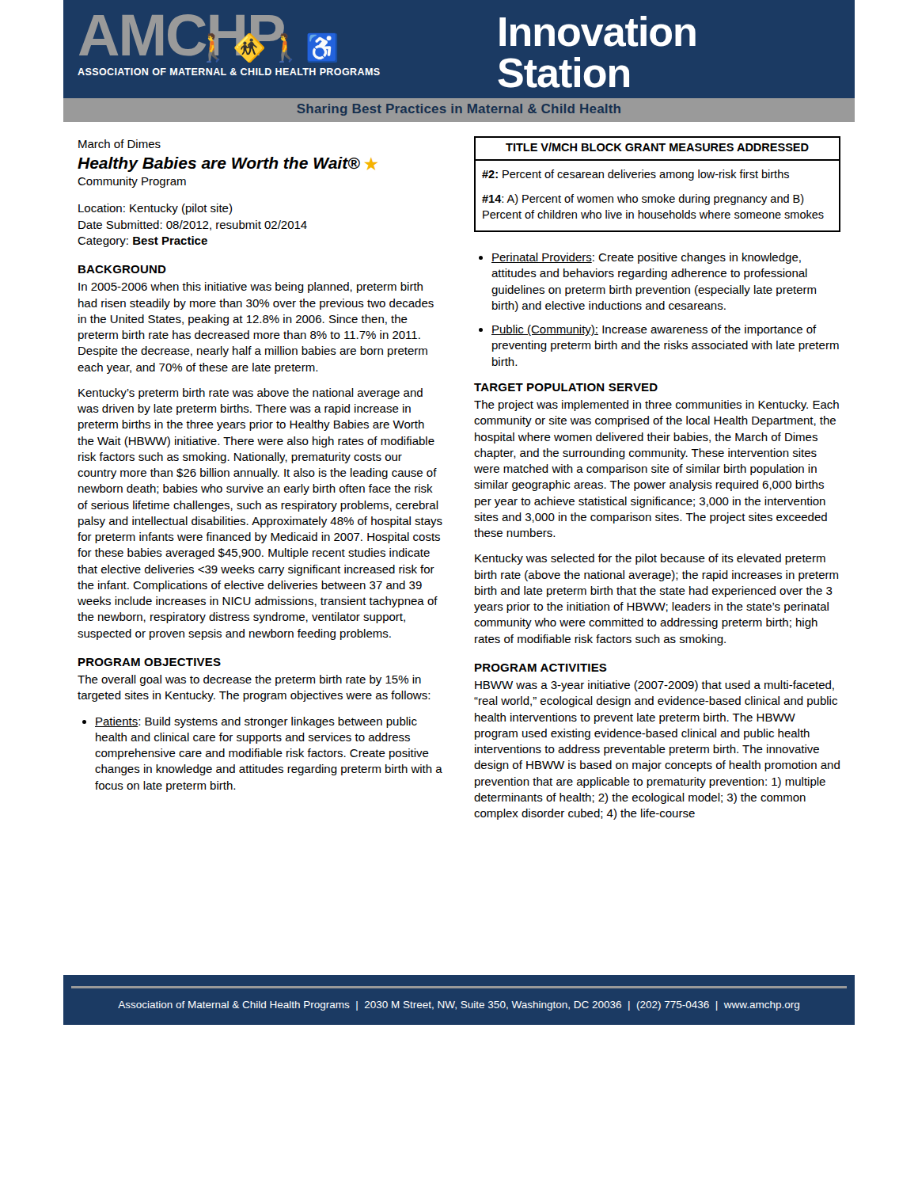AMCHP🚶🚸🚶♿
ASSOCIATION OF MATERNAL & CHILD HEALTH PROGRAMS
Innovation Station
Sharing Best Practices in Maternal & Child Health
March of Dimes
Healthy Babies are Worth the Wait® ★
Community Program
Location: Kentucky (pilot site)
Date Submitted: 08/2012, resubmit 02/2014
Category: Best Practice
BACKGROUND
In 2005-2006 when this initiative was being planned, preterm birth had risen steadily by more than 30% over the previous two decades in the United States, peaking at 12.8% in 2006. Since then, the preterm birth rate has decreased more than 8% to 11.7% in 2011. Despite the decrease, nearly half a million babies are born preterm each year, and 70% of these are late preterm.
Kentucky’s preterm birth rate was above the national average and was driven by late preterm births. There was a rapid increase in preterm births in the three years prior to Healthy Babies are Worth the Wait (HBWW) initiative. There were also high rates of modifiable risk factors such as smoking. Nationally, prematurity costs our country more than $26 billion annually. It also is the leading cause of newborn death; babies who survive an early birth often face the risk of serious lifetime challenges, such as respiratory problems, cerebral palsy and intellectual disabilities. Approximately 48% of hospital stays for preterm infants were financed by Medicaid in 2007. Hospital costs for these babies averaged $45,900. Multiple recent studies indicate that elective deliveries <39 weeks carry significant increased risk for the infant. Complications of elective deliveries between 37 and 39 weeks include increases in NICU admissions, transient tachypnea of the newborn, respiratory distress syndrome, ventilator support, suspected or proven sepsis and newborn feeding problems.
PROGRAM OBJECTIVES
The overall goal was to decrease the preterm birth rate by 15% in targeted sites in Kentucky. The program objectives were as follows:
Patients: Build systems and stronger linkages between public health and clinical care for supports and services to address comprehensive care and modifiable risk factors. Create positive changes in knowledge and attitudes regarding preterm birth with a focus on late preterm birth.
TITLE V/MCH BLOCK GRANT MEASURES ADDRESSED
#2: Percent of cesarean deliveries among low-risk first births
#14: A) Percent of women who smoke during pregnancy and B) Percent of children who live in households where someone smokes
Perinatal Providers: Create positive changes in knowledge, attitudes and behaviors regarding adherence to professional guidelines on preterm birth prevention (especially late preterm birth) and elective inductions and cesareans.
Public (Community): Increase awareness of the importance of preventing preterm birth and the risks associated with late preterm birth.
TARGET POPULATION SERVED
The project was implemented in three communities in Kentucky. Each community or site was comprised of the local Health Department, the hospital where women delivered their babies, the March of Dimes chapter, and the surrounding community. These intervention sites were matched with a comparison site of similar birth population in similar geographic areas. The power analysis required 6,000 births per year to achieve statistical significance; 3,000 in the intervention sites and 3,000 in the comparison sites. The project sites exceeded these numbers.
Kentucky was selected for the pilot because of its elevated preterm birth rate (above the national average); the rapid increases in preterm birth and late preterm birth that the state had experienced over the 3 years prior to the initiation of HBWW; leaders in the state’s perinatal community who were committed to addressing preterm birth; high rates of modifiable risk factors such as smoking.
PROGRAM ACTIVITIES
HBWW was a 3-year initiative (2007-2009) that used a multi-faceted, “real world,” ecological design and evidence-based clinical and public health interventions to prevent late preterm birth. The HBWW program used existing evidence-based clinical and public health interventions to address preventable preterm birth. The innovative design of HBWW is based on major concepts of health promotion and prevention that are applicable to prematurity prevention: 1) multiple determinants of health; 2) the ecological model; 3) the common complex disorder cubed; 4) the life-course
Association of Maternal & Child Health Programs | 2030 M Street, NW, Suite 350, Washington, DC 20036 | (202) 775-0436 | www.amchp.org